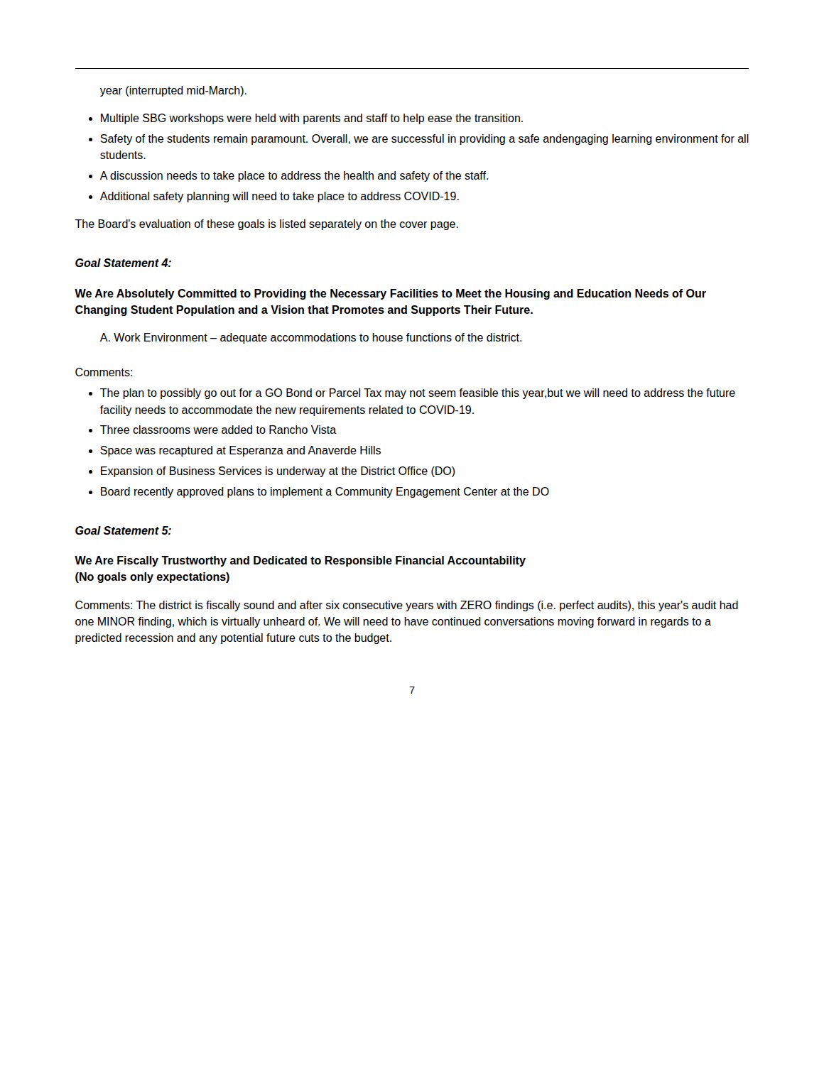year (interrupted mid-March).
Multiple SBG workshops were held with parents and staff to help ease the transition.
Safety of the students remain paramount. Overall, we are successful in providing a safe andengaging learning environment for all students.
A discussion needs to take place to address the health and safety of the staff.
Additional safety planning will need to take place to address COVID-19.
The Board's evaluation of these goals is listed separately on the cover page.
Goal Statement 4:
We Are Absolutely Committed to Providing the Necessary Facilities to Meet the Housing and Education Needs of Our Changing Student Population and a Vision that Promotes and Supports Their Future.
A. Work Environment – adequate accommodations to house functions of the district.
Comments:
The plan to possibly go out for a GO Bond or Parcel Tax may not seem feasible this year,but we will need to address the future facility needs to accommodate the new requirements related to COVID-19.
Three classrooms were added to Rancho Vista
Space was recaptured at Esperanza and Anaverde Hills
Expansion of Business Services is underway at the District Office (DO)
Board recently approved plans to implement a Community Engagement Center at the DO
Goal Statement 5:
We Are Fiscally Trustworthy and Dedicated to Responsible Financial Accountability
(No goals only expectations)
Comments: The district is fiscally sound and after six consecutive years with ZERO findings (i.e. perfect audits), this year's audit had one MINOR finding, which is virtually unheard of. We will need to have continued conversations moving forward in regards to a predicted recession and any potential future cuts to the budget.
7